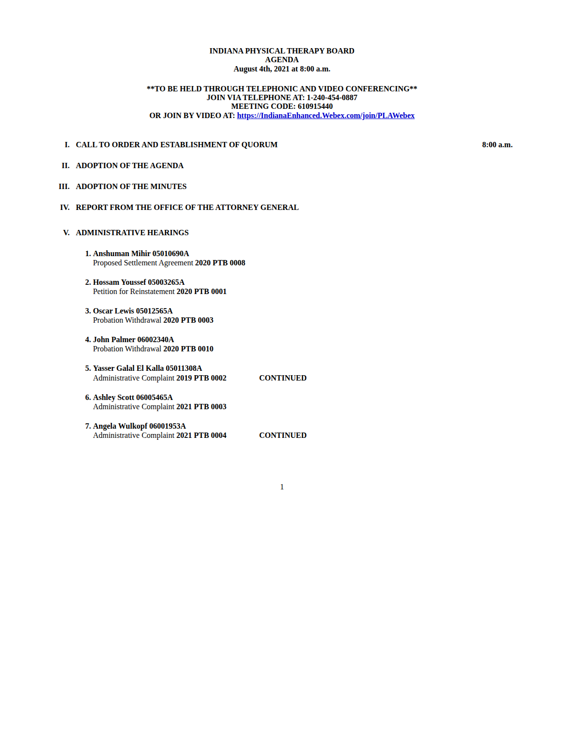INDIANA PHYSICAL THERAPY BOARD
AGENDA
August 4th, 2021 at 8:00 a.m.
**TO BE HELD THROUGH TELEPHONIC AND VIDEO CONFERENCING**
JOIN VIA TELEPHONE AT: 1-240-454-0887
MEETING CODE: 610915440
OR JOIN BY VIDEO AT: https://IndianaEnhanced.Webex.com/join/PLAWebex
CALL TO ORDER AND ESTABLISHMENT OF QUORUM 8:00 a.m.
ADOPTION OF THE AGENDA
ADOPTION OF THE MINUTES
REPORT FROM THE OFFICE OF THE ATTORNEY GENERAL
ADMINISTRATIVE HEARINGS
Anshuman Mihir 05010690A Proposed Settlement Agreement 2020 PTB 0008
Hossam Youssef 05003265A Petition for Reinstatement 2020 PTB 0001
Oscar Lewis 05012565A Probation Withdrawal 2020 PTB 0003
John Palmer 06002340A Probation Withdrawal 2020 PTB 0010
Yasser Galal El Kalla 05011308A Administrative Complaint 2019 PTB 0002 CONTINUED
Ashley Scott 06005465A Administrative Complaint 2021 PTB 0003
Angela Wulkopf 06001953A Administrative Complaint 2021 PTB 0004 CONTINUED
1